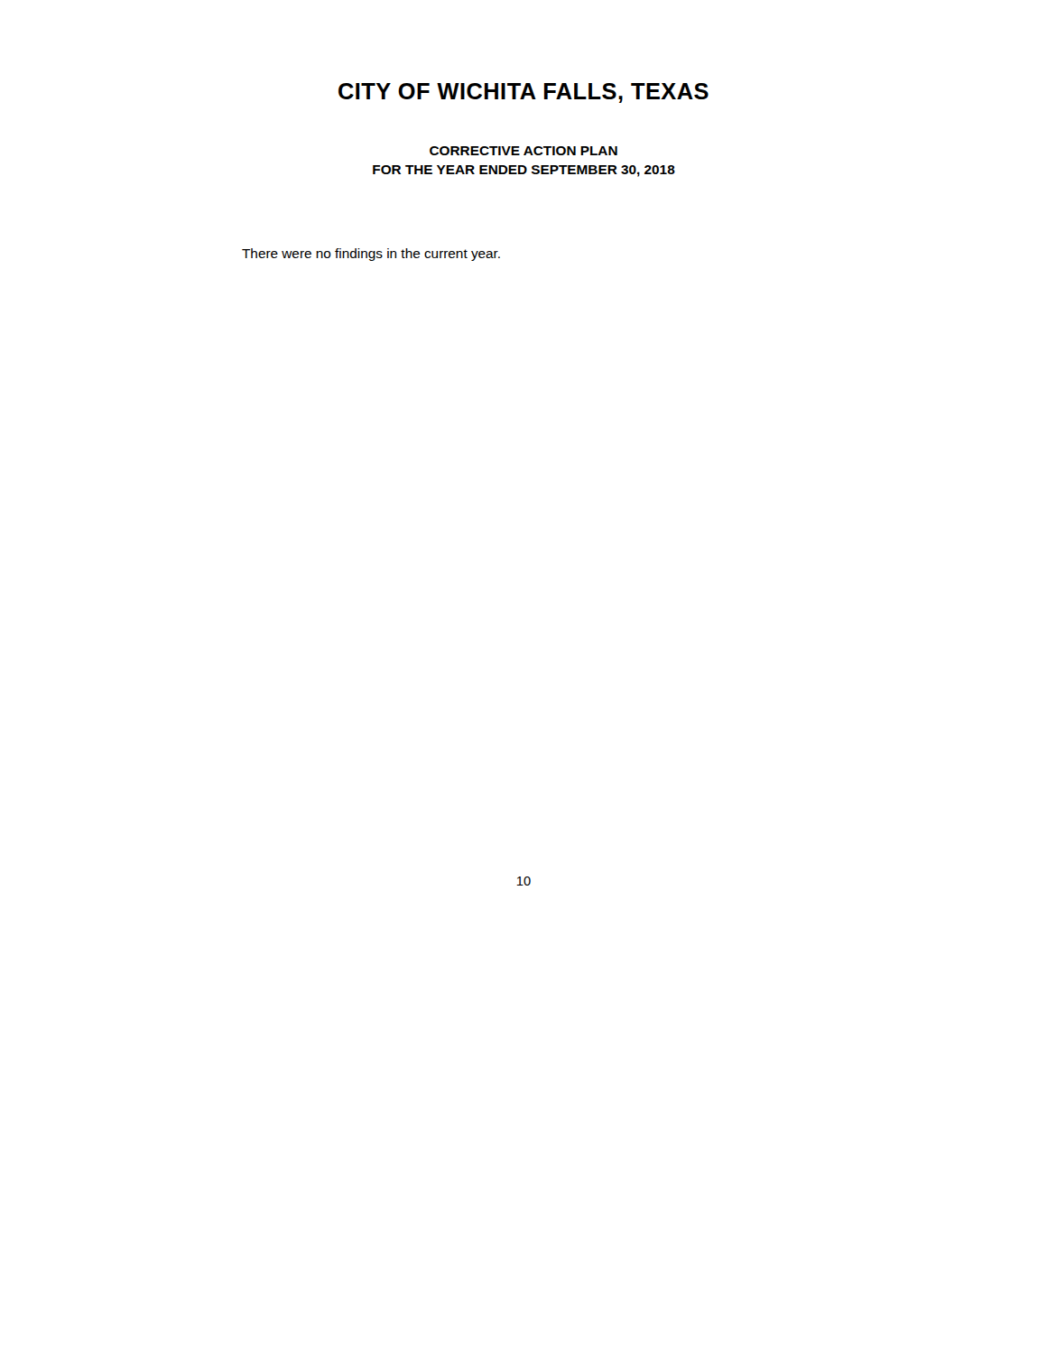CITY OF WICHITA FALLS, TEXAS
CORRECTIVE ACTION PLAN FOR THE YEAR ENDED SEPTEMBER 30, 2018
There were no findings in the current year.
10